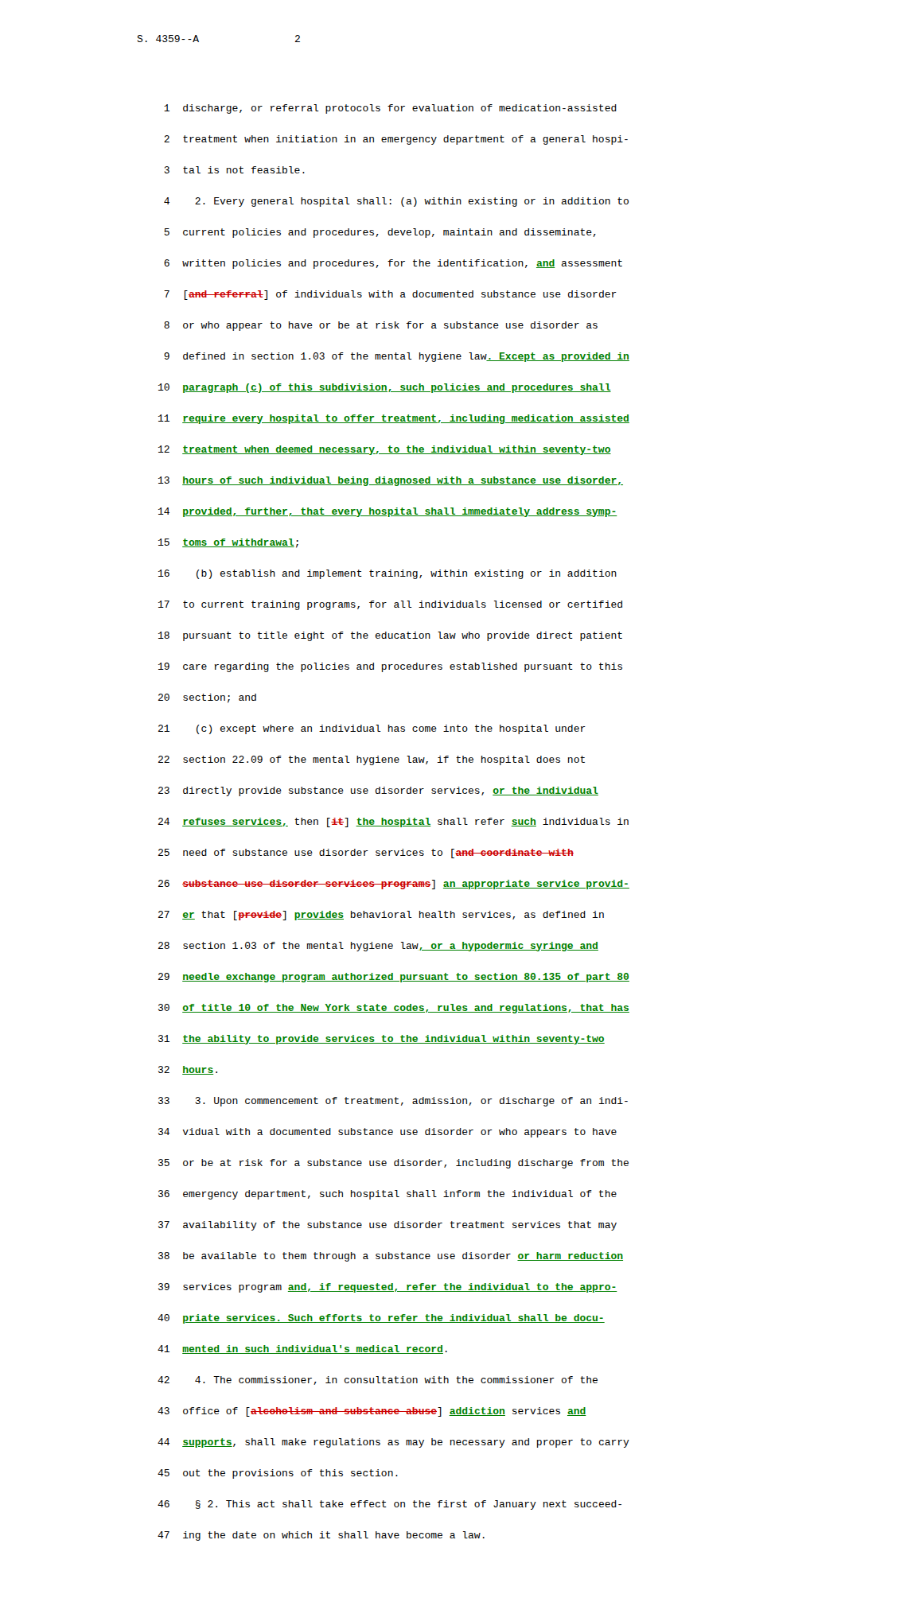S. 4359--A 2
1 discharge, or referral protocols for evaluation of medication-assisted
2 treatment when initiation in an emergency department of a general hospi-
3 tal is not feasible.
4 2. Every general hospital shall: (a) within existing or in addition to
5 current policies and procedures, develop, maintain and disseminate,
6 written policies and procedures, for the identification, and assessment
7[and referral] of individuals with a documented substance use disorder
8 or who appear to have or be at risk for a substance use disorder as
9 defined in section 1.03 of the mental hygiene law. Except as provided in
10 paragraph (c) of this subdivision, such policies and procedures shall
11 require every hospital to offer treatment, including medication assisted
12 treatment when deemed necessary, to the individual within seventy-two
13 hours of such individual being diagnosed with a substance use disorder,
14 provided, further, that every hospital shall immediately address symp-
15 toms of withdrawal;
16 (b) establish and implement training, within existing or in addition
17 to current training programs, for all individuals licensed or certified
18 pursuant to title eight of the education law who provide direct patient
19 care regarding the policies and procedures established pursuant to this
20 section; and
21 (c) except where an individual has come into the hospital under
22 section 22.09 of the mental hygiene law, if the hospital does not
23 directly provide substance use disorder services, or the individual
24 refuses services, then [it] the hospital shall refer such individuals in
25 need of substance use disorder services to [and coordinate with
26 substance use disorder services programs] an appropriate service provid-
27 er that [provide] provides behavioral health services, as defined in
28 section 1.03 of the mental hygiene law, or a hypodermic syringe and
29 needle exchange program authorized pursuant to section 80.135 of part 80
30 of title 10 of the New York state codes, rules and regulations, that has
31 the ability to provide services to the individual within seventy-two
32 hours.
33 3. Upon commencement of treatment, admission, or discharge of an indi-
34 vidual with a documented substance use disorder or who appears to have
35 or be at risk for a substance use disorder, including discharge from the
36 emergency department, such hospital shall inform the individual of the
37 availability of the substance use disorder treatment services that may
38 be available to them through a substance use disorder or harm reduction
39 services program and, if requested, refer the individual to the appro-
40 priate services. Such efforts to refer the individual shall be docu-
41 mented in such individual's medical record.
42 4. The commissioner, in consultation with the commissioner of the
43 office of [alcoholism and substance abuse] addiction services and
44 supports, shall make regulations as may be necessary and proper to carry
45 out the provisions of this section.
46 § 2. This act shall take effect on the first of January next succeed-
47 ing the date on which it shall have become a law.